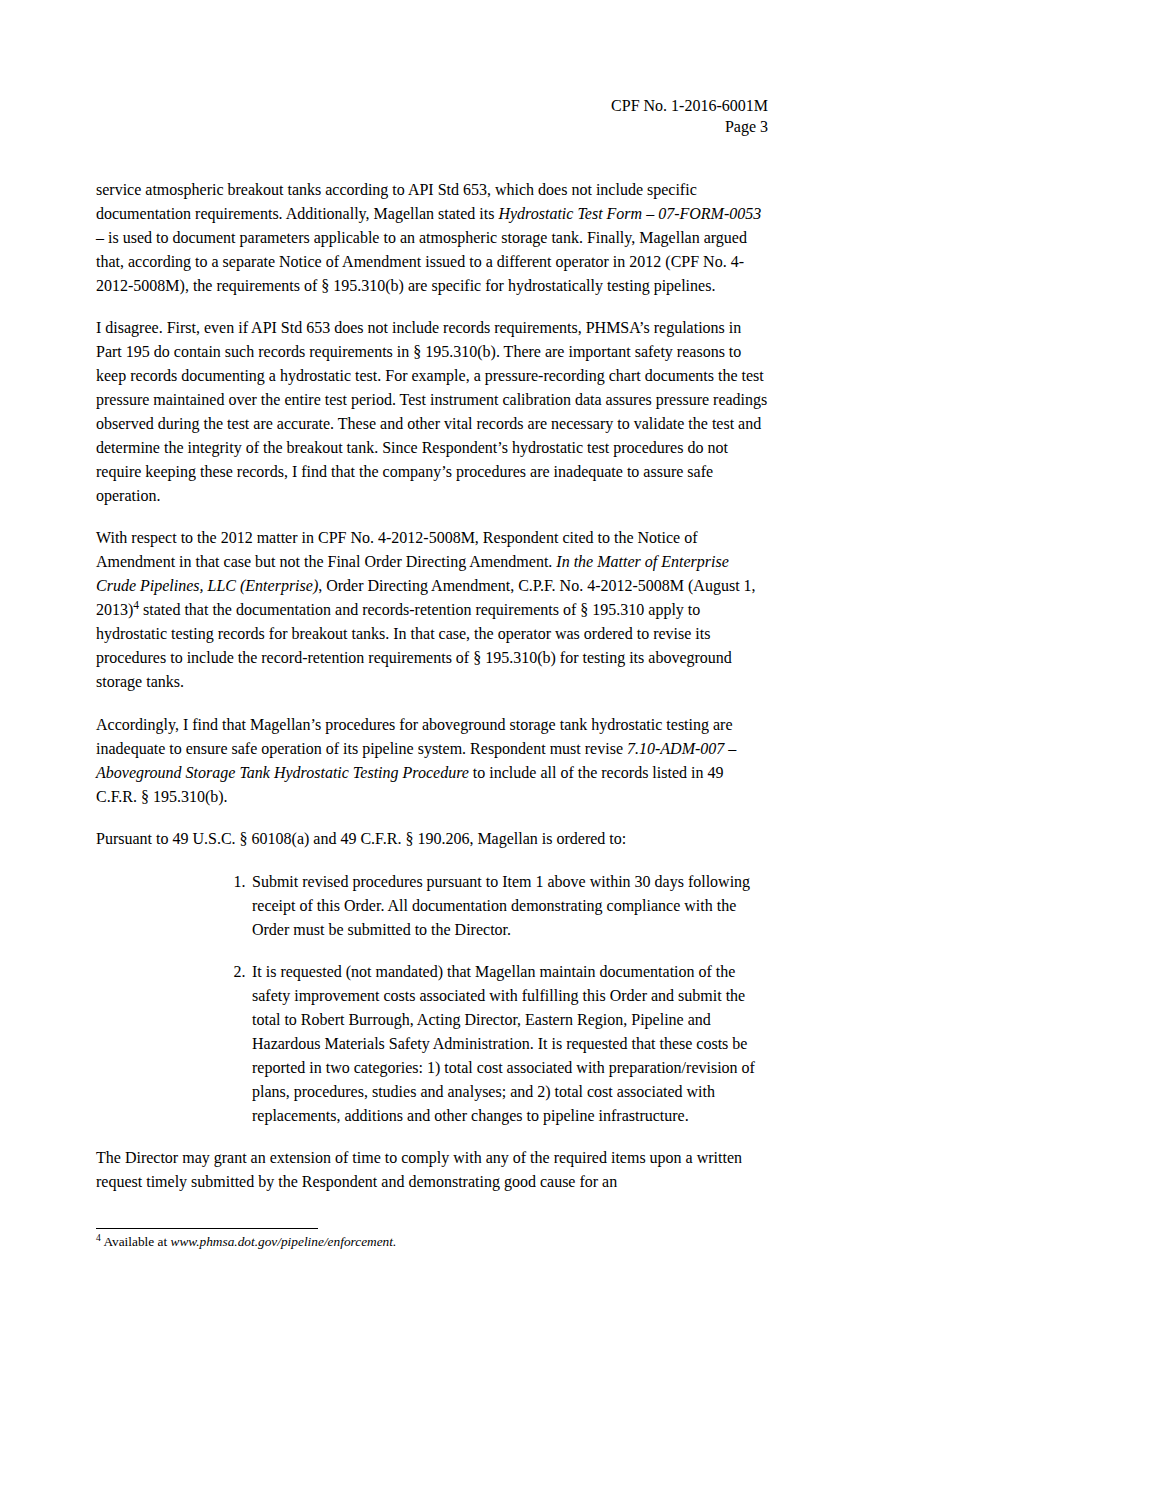CPF No. 1-2016-6001M
Page 3
service atmospheric breakout tanks according to API Std 653, which does not include specific documentation requirements. Additionally, Magellan stated its Hydrostatic Test Form – 07-FORM-0053 – is used to document parameters applicable to an atmospheric storage tank. Finally, Magellan argued that, according to a separate Notice of Amendment issued to a different operator in 2012 (CPF No. 4-2012-5008M), the requirements of § 195.310(b) are specific for hydrostatically testing pipelines.
I disagree. First, even if API Std 653 does not include records requirements, PHMSA’s regulations in Part 195 do contain such records requirements in § 195.310(b). There are important safety reasons to keep records documenting a hydrostatic test. For example, a pressure-recording chart documents the test pressure maintained over the entire test period. Test instrument calibration data assures pressure readings observed during the test are accurate. These and other vital records are necessary to validate the test and determine the integrity of the breakout tank. Since Respondent’s hydrostatic test procedures do not require keeping these records, I find that the company’s procedures are inadequate to assure safe operation.
With respect to the 2012 matter in CPF No. 4-2012-5008M, Respondent cited to the Notice of Amendment in that case but not the Final Order Directing Amendment. In the Matter of Enterprise Crude Pipelines, LLC (Enterprise), Order Directing Amendment, C.P.F. No. 4-2012-5008M (August 1, 2013)4 stated that the documentation and records-retention requirements of § 195.310 apply to hydrostatic testing records for breakout tanks. In that case, the operator was ordered to revise its procedures to include the record-retention requirements of § 195.310(b) for testing its aboveground storage tanks.
Accordingly, I find that Magellan’s procedures for aboveground storage tank hydrostatic testing are inadequate to ensure safe operation of its pipeline system. Respondent must revise 7.10-ADM-007 – Aboveground Storage Tank Hydrostatic Testing Procedure to include all of the records listed in 49 C.F.R. § 195.310(b).
Pursuant to 49 U.S.C. § 60108(a) and 49 C.F.R. § 190.206, Magellan is ordered to:
Submit revised procedures pursuant to Item 1 above within 30 days following receipt of this Order. All documentation demonstrating compliance with the Order must be submitted to the Director.
It is requested (not mandated) that Magellan maintain documentation of the safety improvement costs associated with fulfilling this Order and submit the total to Robert Burrough, Acting Director, Eastern Region, Pipeline and Hazardous Materials Safety Administration. It is requested that these costs be reported in two categories: 1) total cost associated with preparation/revision of plans, procedures, studies and analyses; and 2) total cost associated with replacements, additions and other changes to pipeline infrastructure.
The Director may grant an extension of time to comply with any of the required items upon a written request timely submitted by the Respondent and demonstrating good cause for an
4 Available at www.phmsa.dot.gov/pipeline/enforcement.